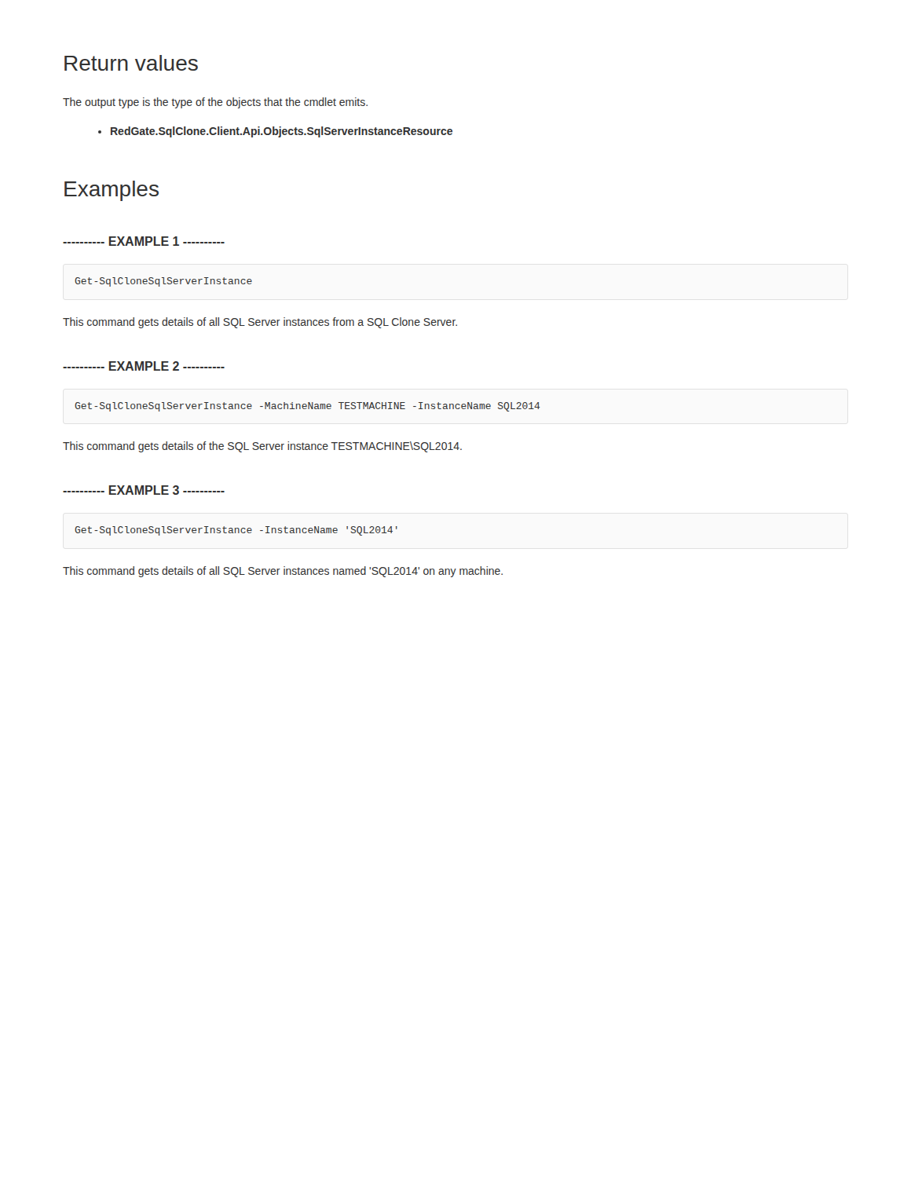Return values
The output type is the type of the objects that the cmdlet emits.
RedGate.SqlClone.Client.Api.Objects.SqlServerInstanceResource
Examples
---------- EXAMPLE 1 ----------
Get-SqlCloneSqlServerInstance
This command gets details of all SQL Server instances from a SQL Clone Server.
---------- EXAMPLE 2 ----------
Get-SqlCloneSqlServerInstance -MachineName TESTMACHINE -InstanceName SQL2014
This command gets details of the SQL Server instance TESTMACHINE\SQL2014.
---------- EXAMPLE 3 ----------
Get-SqlCloneSqlServerInstance -InstanceName 'SQL2014'
This command gets details of all SQL Server instances named 'SQL2014' on any machine.